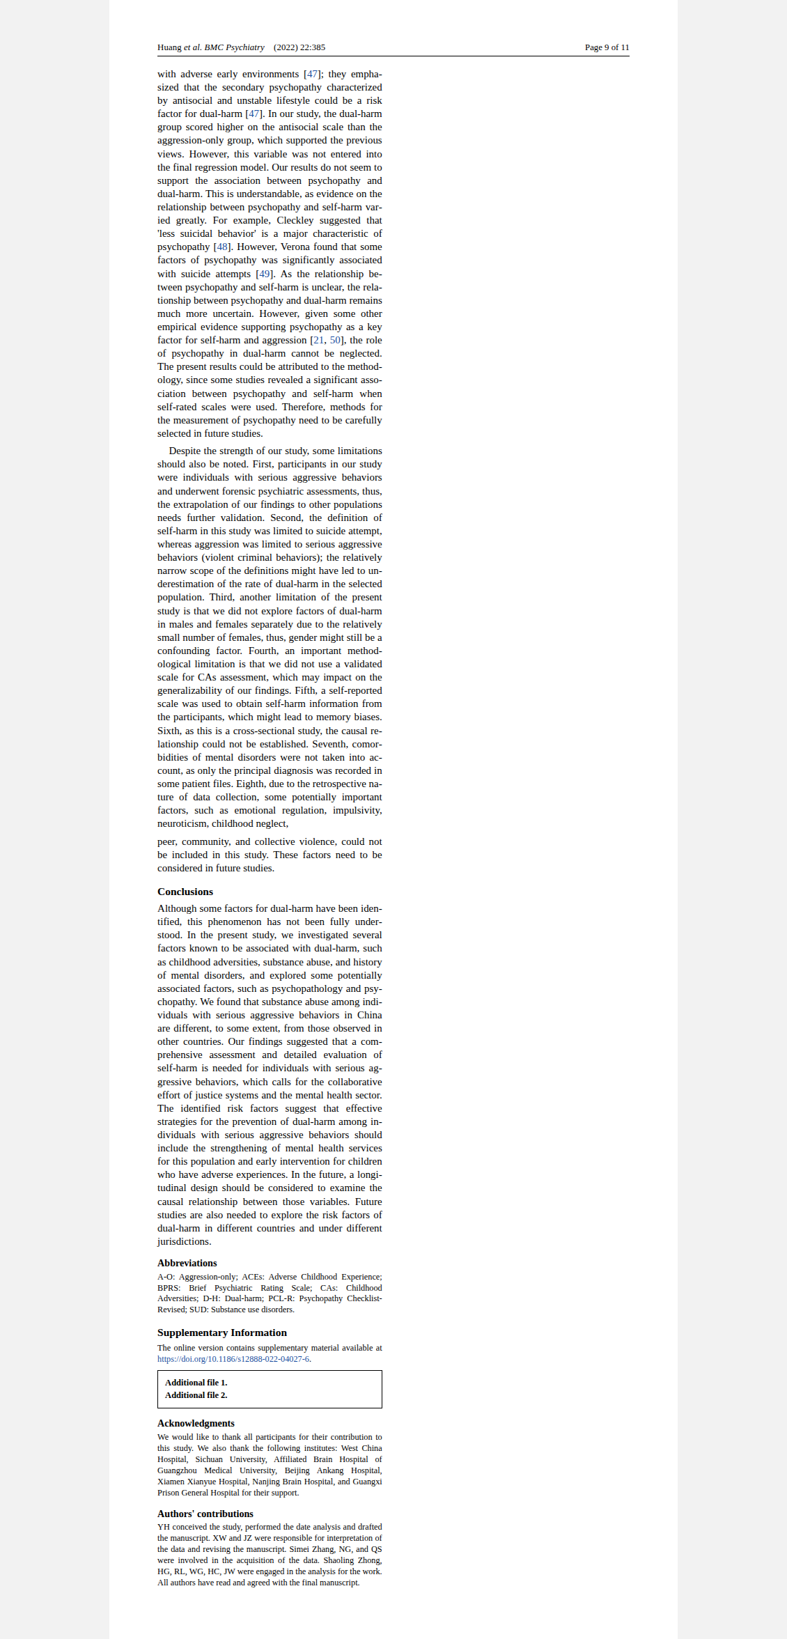Huang et al. BMC Psychiatry (2022) 22:385
Page 9 of 11
with adverse early environments [47]; they emphasized that the secondary psychopathy characterized by antisocial and unstable lifestyle could be a risk factor for dual-harm [47]. In our study, the dual-harm group scored higher on the antisocial scale than the aggression-only group, which supported the previous views. However, this variable was not entered into the final regression model. Our results do not seem to support the association between psychopathy and dual-harm. This is understandable, as evidence on the relationship between psychopathy and self-harm varied greatly. For example, Cleckley suggested that 'less suicidal behavior' is a major characteristic of psychopathy [48]. However, Verona found that some factors of psychopathy was significantly associated with suicide attempts [49]. As the relationship between psychopathy and self-harm is unclear, the relationship between psychopathy and dual-harm remains much more uncertain. However, given some other empirical evidence supporting psychopathy as a key factor for self-harm and aggression [21, 50], the role of psychopathy in dual-harm cannot be neglected. The present results could be attributed to the methodology, since some studies revealed a significant association between psychopathy and self-harm when self-rated scales were used. Therefore, methods for the measurement of psychopathy need to be carefully selected in future studies.
Despite the strength of our study, some limitations should also be noted. First, participants in our study were individuals with serious aggressive behaviors and underwent forensic psychiatric assessments, thus, the extrapolation of our findings to other populations needs further validation. Second, the definition of self-harm in this study was limited to suicide attempt, whereas aggression was limited to serious aggressive behaviors (violent criminal behaviors); the relatively narrow scope of the definitions might have led to underestimation of the rate of dual-harm in the selected population. Third, another limitation of the present study is that we did not explore factors of dual-harm in males and females separately due to the relatively small number of females, thus, gender might still be a confounding factor. Fourth, an important methodological limitation is that we did not use a validated scale for CAs assessment, which may impact on the generalizability of our findings. Fifth, a self-reported scale was used to obtain self-harm information from the participants, which might lead to memory biases. Sixth, as this is a cross-sectional study, the causal relationship could not be established. Seventh, comorbidities of mental disorders were not taken into account, as only the principal diagnosis was recorded in some patient files. Eighth, due to the retrospective nature of data collection, some potentially important factors, such as emotional regulation, impulsivity, neuroticism, childhood neglect,
peer, community, and collective violence, could not be included in this study. These factors need to be considered in future studies.
Conclusions
Although some factors for dual-harm have been identified, this phenomenon has not been fully understood. In the present study, we investigated several factors known to be associated with dual-harm, such as childhood adversities, substance abuse, and history of mental disorders, and explored some potentially associated factors, such as psychopathology and psychopathy. We found that substance abuse among individuals with serious aggressive behaviors in China are different, to some extent, from those observed in other countries. Our findings suggested that a comprehensive assessment and detailed evaluation of self-harm is needed for individuals with serious aggressive behaviors, which calls for the collaborative effort of justice systems and the mental health sector. The identified risk factors suggest that effective strategies for the prevention of dual-harm among individuals with serious aggressive behaviors should include the strengthening of mental health services for this population and early intervention for children who have adverse experiences. In the future, a longitudinal design should be considered to examine the causal relationship between those variables. Future studies are also needed to explore the risk factors of dual-harm in different countries and under different jurisdictions.
Abbreviations
A-O: Aggression-only; ACEs: Adverse Childhood Experience; BPRS: Brief Psychiatric Rating Scale; CAs: Childhood Adversities; D-H: Dual-harm; PCL-R: Psychopathy Checklist- Revised; SUD: Substance use disorders.
Supplementary Information
The online version contains supplementary material available at https://doi.org/10.1186/s12888-022-04027-6.
Additional file 1.
Additional file 2.
Acknowledgments
We would like to thank all participants for their contribution to this study. We also thank the following institutes: West China Hospital, Sichuan University, Affiliated Brain Hospital of Guangzhou Medical University, Beijing Ankang Hospital, Xiamen Xianyue Hospital, Nanjing Brain Hospital, and Guangxi Prison General Hospital for their support.
Authors' contributions
YH conceived the study, performed the date analysis and drafted the manuscript. XW and JZ were responsible for interpretation of the data and revising the manuscript. Simei Zhang, NG, and QS were involved in the acquisition of the data. Shaoling Zhong, HG, RL, WG, HC, JW were engaged in the analysis for the work. All authors have read and agreed with the final manuscript.